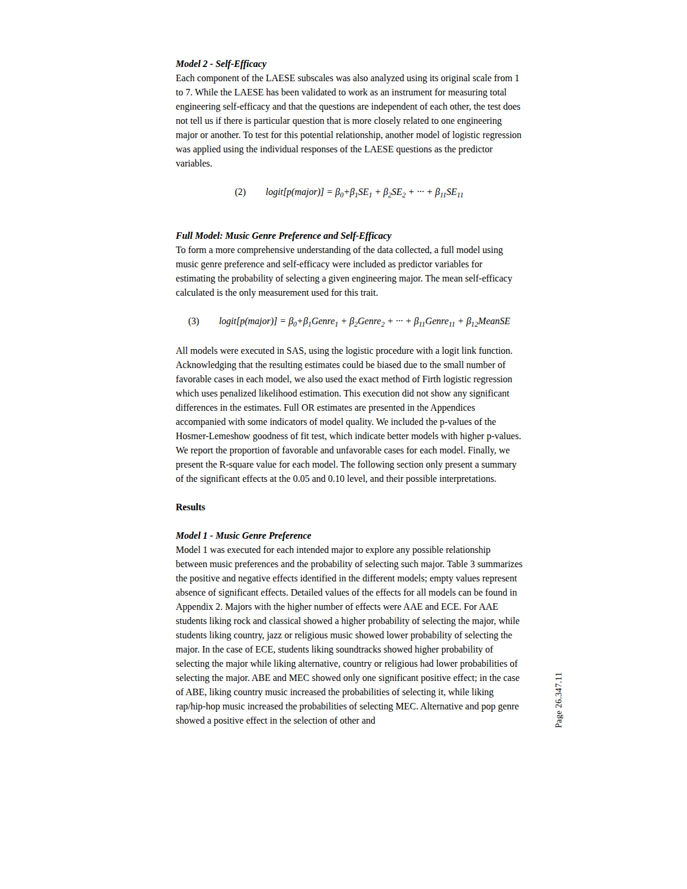Model 2 - Self-Efficacy
Each component of the LAESE subscales was also analyzed using its original scale from 1 to 7. While the LAESE has been validated to work as an instrument for measuring total engineering self-efficacy and that the questions are independent of each other, the test does not tell us if there is particular question that is more closely related to one engineering major or another. To test for this potential relationship, another model of logistic regression was applied using the individual responses of the LAESE questions as the predictor variables.
(2) logit[p(major)] = β0+β1SE1 + β2SE2 + ··· + β11SE11
Full Model: Music Genre Preference and Self-Efficacy
To form a more comprehensive understanding of the data collected, a full model using music genre preference and self-efficacy were included as predictor variables for estimating the probability of selecting a given engineering major. The mean self-efficacy calculated is the only measurement used for this trait.
(3) logit[p(major)] = β0+β1Genre1 + β2Genre2 + ··· + β11Genre11 + β12MeanSE
All models were executed in SAS, using the logistic procedure with a logit link function. Acknowledging that the resulting estimates could be biased due to the small number of favorable cases in each model, we also used the exact method of Firth logistic regression which uses penalized likelihood estimation. This execution did not show any significant differences in the estimates. Full OR estimates are presented in the Appendices accompanied with some indicators of model quality. We included the p-values of the Hosmer-Lemeshow goodness of fit test, which indicate better models with higher p-values. We report the proportion of favorable and unfavorable cases for each model. Finally, we present the R-square value for each model. The following section only present a summary of the significant effects at the 0.05 and 0.10 level, and their possible interpretations.
Results
Model 1 - Music Genre Preference
Model 1 was executed for each intended major to explore any possible relationship between music preferences and the probability of selecting such major. Table 3 summarizes the positive and negative effects identified in the different models; empty values represent absence of significant effects. Detailed values of the effects for all models can be found in Appendix 2. Majors with the higher number of effects were AAE and ECE. For AAE students liking rock and classical showed a higher probability of selecting the major, while students liking country, jazz or religious music showed lower probability of selecting the major. In the case of ECE, students liking soundtracks showed higher probability of selecting the major while liking alternative, country or religious had lower probabilities of selecting the major. ABE and MEC showed only one significant positive effect; in the case of ABE, liking country music increased the probabilities of selecting it, while liking rap/hip-hop music increased the probabilities of selecting MEC. Alternative and pop genre showed a positive effect in the selection of other and
Page 26.347.11